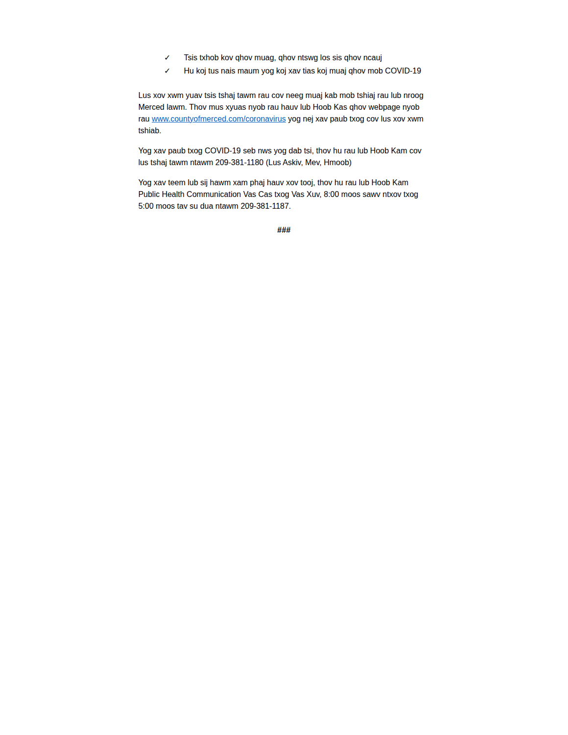Tsis txhob kov qhov muag, qhov ntswg los sis qhov ncauj
Hu koj tus nais maum yog koj xav tias koj muaj qhov mob COVID-19
Lus xov xwm yuav tsis tshaj tawm rau cov neeg muaj kab mob tshiaj rau lub nroog Merced lawm. Thov mus xyuas nyob rau hauv lub Hoob Kas qhov webpage nyob rau www.countyofmerced.com/coronavirus yog nej xav paub txog cov lus xov xwm tshiab.
Yog xav paub txog COVID-19 seb nws yog dab tsi, thov hu rau lub Hoob Kam cov lus tshaj tawm ntawm 209-381-1180 (Lus Askiv, Mev, Hmoob)
Yog xav teem lub sij hawm xam phaj hauv xov tooj, thov hu rau lub Hoob Kam Public Health Communication Vas Cas txog Vas Xuv, 8:00 moos sawv ntxov txog 5:00 moos tav su dua ntawm 209-381-1187.
###